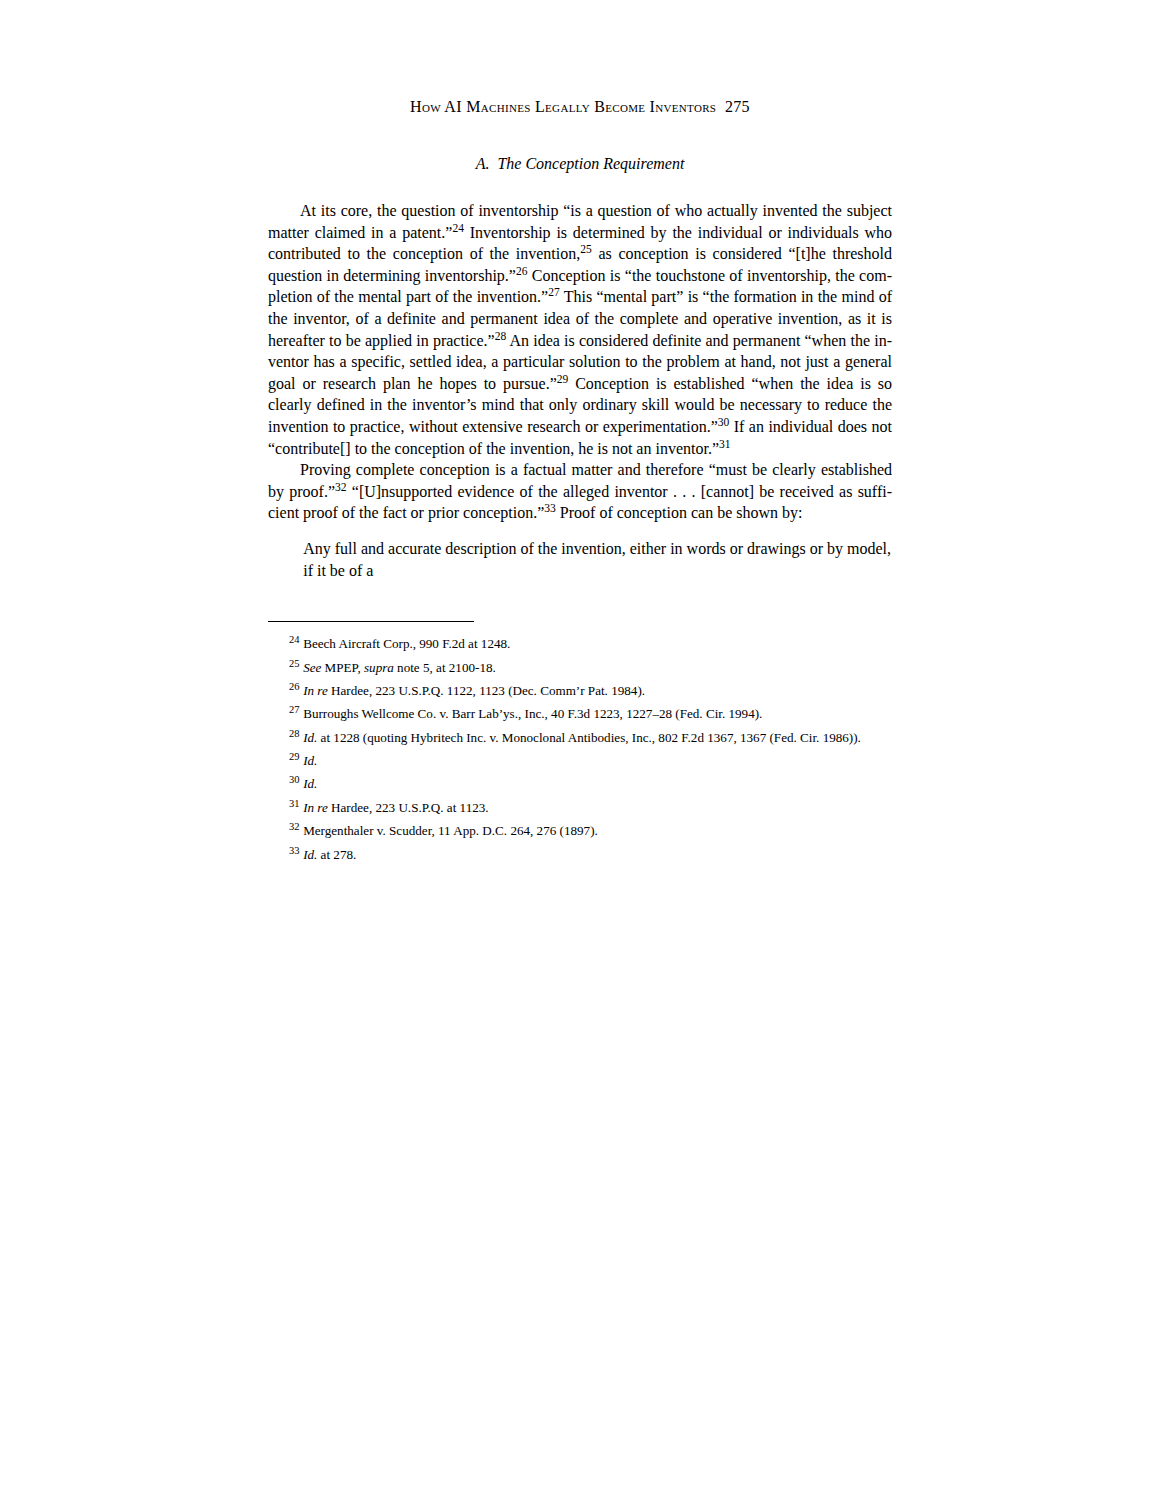How AI Machines Legally Become Inventors 275
A. The Conception Requirement
At its core, the question of inventorship “is a question of who actually invented the subject matter claimed in a patent.”24 Inventorship is determined by the individual or individuals who contributed to the conception of the invention,25 as conception is considered “[t]he threshold question in determining inventorship.”26 Conception is “the touchstone of inventorship, the completion of the mental part of the invention.”27 This “mental part” is “the formation in the mind of the inventor, of a definite and permanent idea of the complete and operative invention, as it is hereafter to be applied in practice.”28 An idea is considered definite and permanent “when the inventor has a specific, settled idea, a particular solution to the problem at hand, not just a general goal or research plan he hopes to pursue.”29 Conception is established “when the idea is so clearly defined in the inventor’s mind that only ordinary skill would be necessary to reduce the invention to practice, without extensive research or experimentation.”30 If an individual does not “contribute[] to the conception of the invention, he is not an inventor.”31
Proving complete conception is a factual matter and therefore “must be clearly established by proof.”32 “[U]nsupported evidence of the alleged inventor . . . [cannot] be received as sufficient proof of the fact or prior conception.”33 Proof of conception can be shown by:
Any full and accurate description of the invention, either in words or drawings or by model, if it be of a
Beech Aircraft Corp., 990 F.2d at 1248.
See MPEP, supra note 5, at 2100-18.
In re Hardee, 223 U.S.P.Q. 1122, 1123 (Dec. Comm’r Pat. 1984).
Burroughs Wellcome Co. v. Barr Lab’ys., Inc., 40 F.3d 1223, 1227–28 (Fed. Cir. 1994).
Id. at 1228 (quoting Hybritech Inc. v. Monoclonal Antibodies, Inc., 802 F.2d 1367, 1367 (Fed. Cir. 1986)).
Id.
Id.
In re Hardee, 223 U.S.P.Q. at 1123.
Mergenthaler v. Scudder, 11 App. D.C. 264, 276 (1897).
Id. at 278.